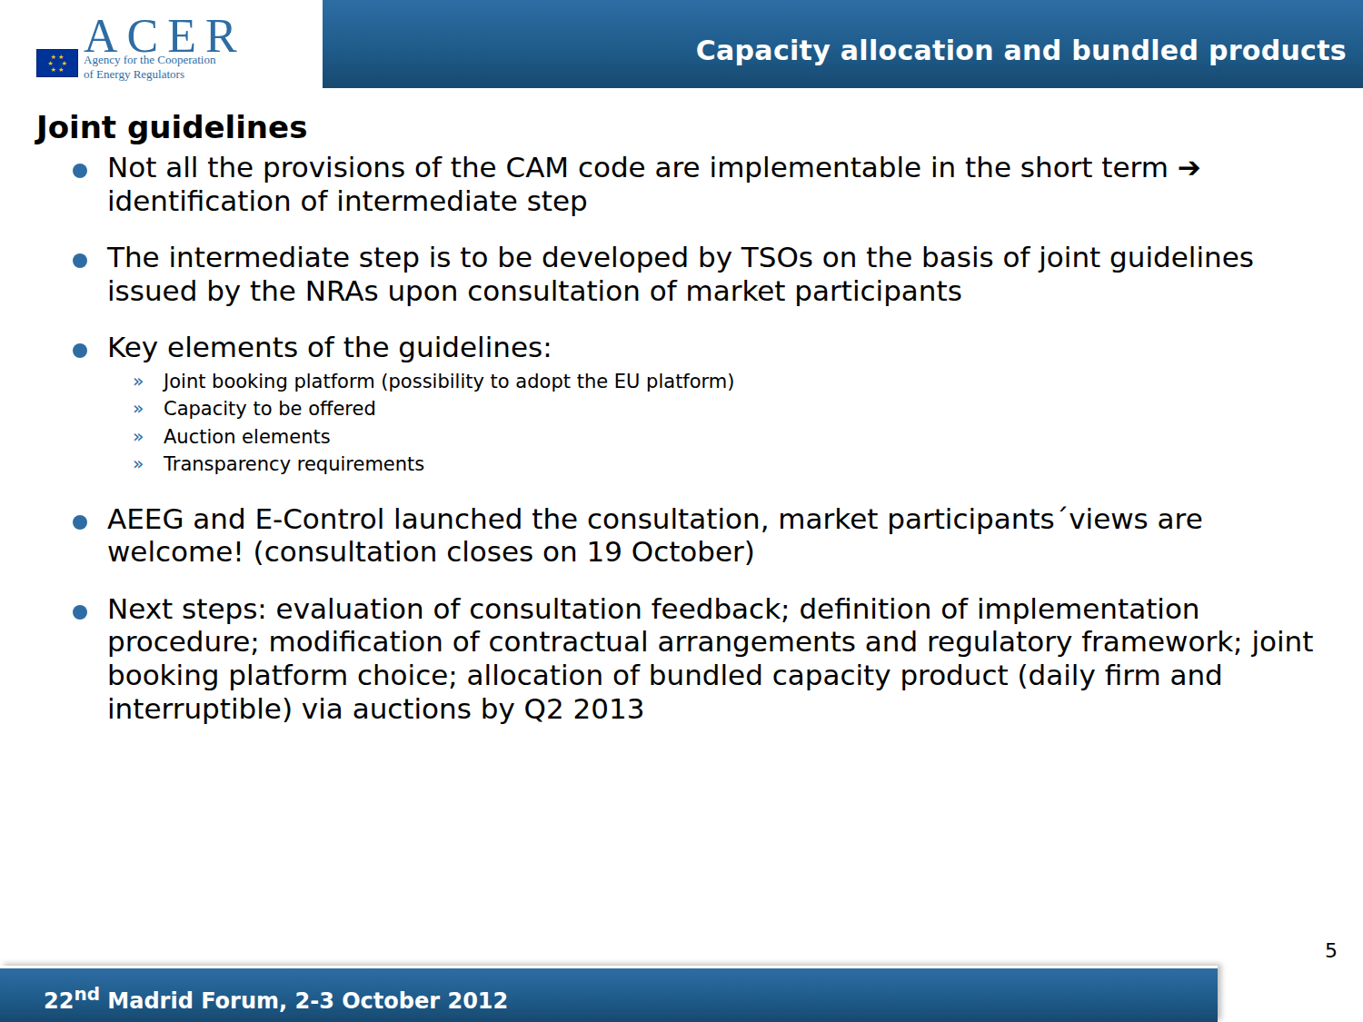Capacity allocation and bundled products
ACER
★ ★
★ ★
★ ★
Agency for the Cooperation
of Energy Regulators
Joint guidelines
Not all the provisions of the CAM code are implementable in the short term ➔ identification of intermediate step
The intermediate step is to be developed by TSOs on the basis of joint guidelines issued by the NRAs upon consultation of market participants
Key elements of the guidelines:
Joint booking platform (possibility to adopt the EU platform)
Capacity to be offered
Auction elements
Transparency requirements
AEEG and E-Control launched the consultation, market participants´views are welcome! (consultation closes on 19 October)
Next steps: evaluation of consultation feedback; definition of implementation procedure; modification of contractual arrangements and regulatory framework; joint booking platform choice; allocation of bundled capacity product (daily firm and interruptible) via auctions by Q2 2013
5
22nd Madrid Forum, 2-3 October 2012